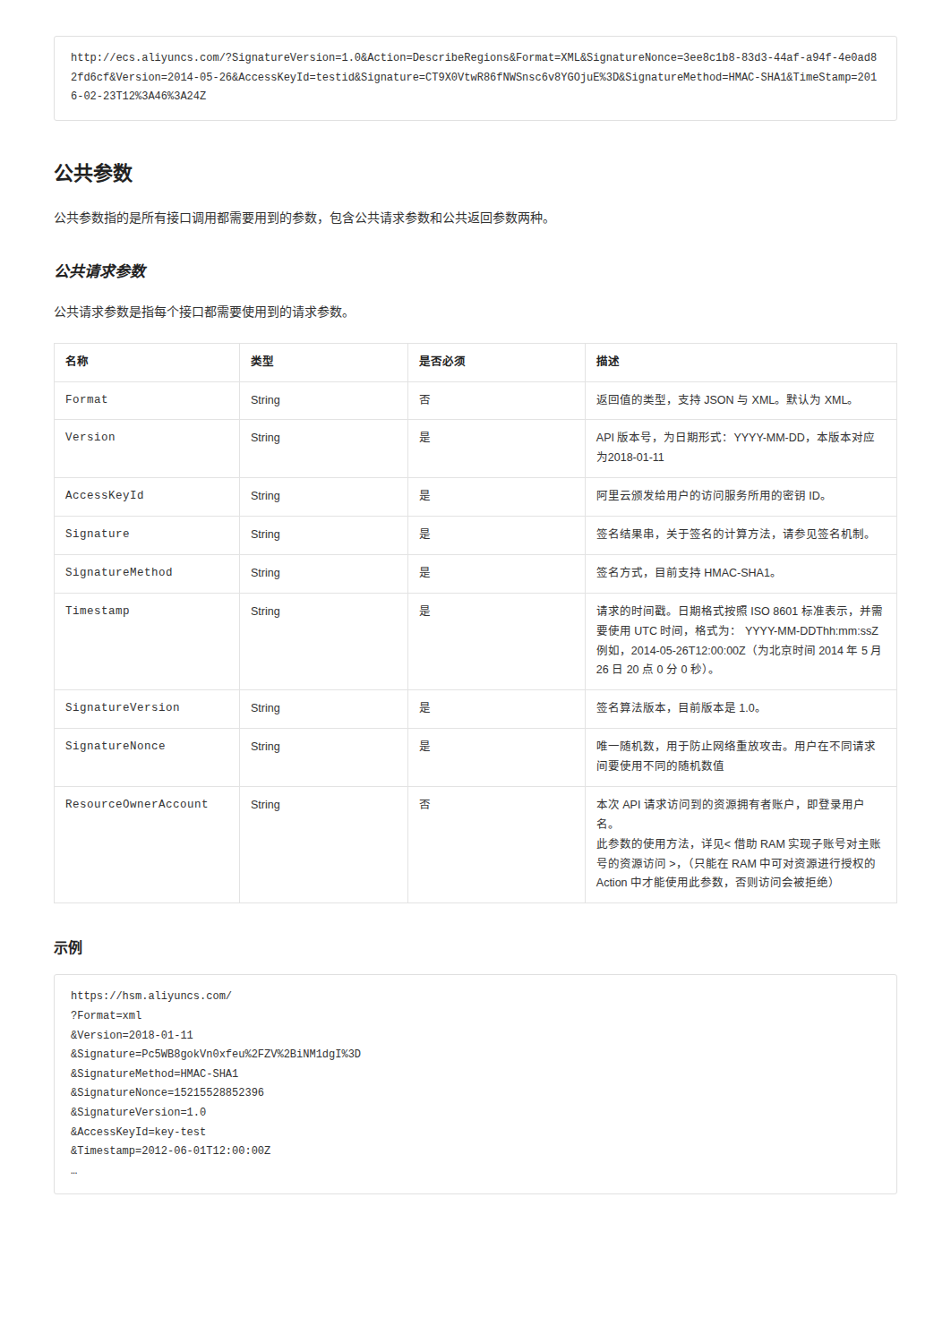http://ecs.aliyuncs.com/?SignatureVersion=1.0&Action=DescribeRegions&Format=XML&SignatureNonce=3ee8c1b8-83d3-44af-a94f-4e0ad82fd6cf&Version=2014-05-26&AccessKeyId=testid&Signature=CT9X0VtwR86fNWSnsc6v8YGOjuE%3D&SignatureMethod=HMAC-SHA1&TimeStamp=2016-02-23T12%3A46%3A24Z
公共参数
公共参数指的是所有接口调用都需要用到的参数，包含公共请求参数和公共返回参数两种。
公共请求参数
公共请求参数是指每个接口都需要使用到的请求参数。
| 名称 | 类型 | 是否必须 | 描述 |
| --- | --- | --- | --- |
| Format | String | 否 | 返回值的类型，支持 JSON 与 XML。默认为 XML。 |
| Version | String | 是 | API 版本号，为日期形式：YYYY-MM-DD，本版本对应为2018-01-11 |
| AccessKeyId | String | 是 | 阿里云颁发给用户的访问服务所用的密钥 ID。 |
| Signature | String | 是 | 签名结果串，关于签名的计算方法，请参见签名机制。 |
| SignatureMethod | String | 是 | 签名方式，目前支持 HMAC-SHA1。 |
| Timestamp | String | 是 | 请求的时间戳。日期格式按照 ISO 8601 标准表示，并需要使用 UTC 时间，格式为： YYYY-MM-DDThh:mm:ssZ例如，2014-05-26T12:00:00Z（为北京时间 2014 年 5 月 26 日 20 点 0 分 0 秒）。 |
| SignatureVersion | String | 是 | 签名算法版本，目前版本是 1.0。 |
| SignatureNonce | String | 是 | 唯一随机数，用于防止网络重放攻击。用户在不同请求间要使用不同的随机数值 |
| ResourceOwnerAccount | String | 否 | 本次 API 请求访问到的资源拥有者账户，即登录用户名。 此参数的使用方法，详见< 借助 RAM 实现子账号对主账号的资源访问 >，（只能在 RAM 中可对资源进行授权的 Action 中才能使用此参数，否则访问会被拒绝） |
示例
https://hsm.aliyuncs.com/ ?Format=xml &Version=2018-01-11 &Signature=Pc5WB8gokVn0xfeu%2FZV%2BiNM1dgI%3D &SignatureMethod=HMAC-SHA1 &SignatureNonce=15215528852396 &SignatureVersion=1.0 &AccessKeyId=key-test &Timestamp=2012-06-01T12:00:00Z …